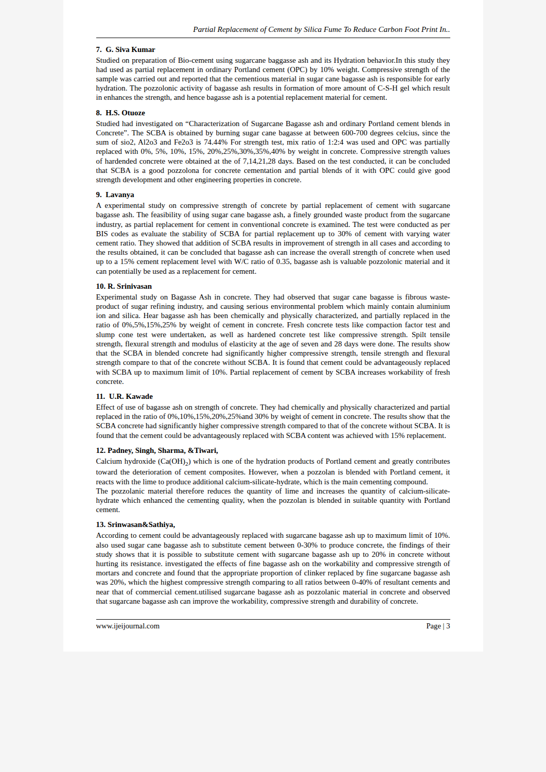Partial Replacement of Cement by Silica Fume To Reduce Carbon Foot Print In..
7. G. Siva Kumar
Studied on preparation of Bio-cement using sugarcane baggasse ash and its Hydration behavior.In this study they had used as partial replacement in ordinary Portland cement (OPC) by 10% weight. Compressive strength of the sample was carried out and reported that the cementious material in sugar cane bagasse ash is responsible for early hydration. The pozzolonic activity of bagasse ash results in formation of more amount of C-S-H gel which result in enhances the strength, and hence bagasse ash is a potential replacement material for cement.
8. H.S. Otuoze
Studied had investigated on “Characterization of Sugarcane Bagasse ash and ordinary Portland cement blends in Concrete”. The SCBA is obtained by burning sugar cane bagasse at between 600-700 degrees celcius, since the sum of sio2, Al2o3 and Fe2o3 is 74.44% For strength test, mix ratio of 1:2:4 was used and OPC was partially replaced with 0%, 5%, 10%, 15%, 20%,25%,30%,35%,40% by weight in concrete. Compressive strength values of hardended concrete were obtained at the of 7,14,21,28 days. Based on the test conducted, it can be concluded that SCBA is a good pozzolona for concrete cementation and partial blends of it with OPC could give good strength development and other engineering properties in concrete.
9. Lavanya
A experimental study on compressive strength of concrete by partial replacement of cement with sugarcane bagasse ash. The feasibility of using sugar cane bagasse ash, a finely grounded waste product from the sugarcane industry, as partial replacement for cement in conventional concrete is examined. The test were conducted as per BIS codes as evaluate the stability of SCBA for partial replacement up to 30% of cement with varying water cement ratio. They showed that addition of SCBA results in improvement of strength in all cases and according to the results obtained, it can be concluded that bagasse ash can increase the overall strength of concrete when used up to a 15% cement replacement level with W/C ratio of 0.35, bagasse ash is valuable pozzolonic material and it can potentially be used as a replacement for cement.
10. R. Srinivasan
Experimental study on Bagasse Ash in concrete. They had observed that sugar cane bagasse is fibrous waste-product of sugar refining industry, and causing serious environmental problem which mainly contain aluminium ion and silica. Hear bagasse ash has been chemically and physically characterized, and partially replaced in the ratio of 0%,5%,15%,25% by weight of cement in concrete. Fresh concrete tests like compaction factor test and slump cone test were undertaken, as well as hardened concrete test like compressive strength. Spilt tensile strength, flexural strength and modulus of elasticity at the age of seven and 28 days were done. The results show that the SCBA in blended concrete had significantly higher compressive strength, tensile strength and flexural strength compare to that of the concrete without SCBA. It is found that cement could be advantageously replaced with SCBA up to maximum limit of 10%. Partial replacement of cement by SCBA increases workability of fresh concrete.
11. U.R. Kawade
Effect of use of bagasse ash on strength of concrete. They had chemically and physically characterized and partial replaced in the ratio of 0%,10%,15%,20%,25%and 30% by weight of cement in concrete. The results show that the SCBA concrete had significantly higher compressive strength compared to that of the concrete without SCBA. It is found that the cement could be advantageously replaced with SCBA content was achieved with 15% replacement.
12. Padney, Singh, Sharma, &Tiwari,
Calcium hydroxide (Ca(OH)2) which is one of the hydration products of Portland cement and greatly contributes toward the deterioration of cement composites. However, when a pozzolan is blended with Portland cement, it reacts with the lime to produce additional calcium-silicate-hydrate, which is the main cementing compound.
The pozzolanic material therefore reduces the quantity of lime and increases the quantity of calcium-silicate-hydrate which enhanced the cementing quality, when the pozzolan is blended in suitable quantity with Portland cement.
13. Srinwasan&Sathiya,
According to cement could be advantageously replaced with sugarcane bagasse ash up to maximum limit of 10%. also used sugar cane bagasse ash to substitute cement between 0-30% to produce concrete, the findings of their study shows that it is possible to substitute cement with sugarcane bagasse ash up to 20% in concrete without hurting its resistance. investigated the effects of fine bagasse ash on the workability and compressive strength of mortars and concrete and found that the appropriate proportion of clinker replaced by fine sugarcane bagasse ash was 20%, which the highest compressive strength comparing to all ratios between 0-40% of resultant cements and near that of commercial cement.utilised sugarcane bagasse ash as pozzolanic material in concrete and observed that sugarcane bagasse ash can improve the workability, compressive strength and durability of concrete.
www.ijeijournal.com Page | 3